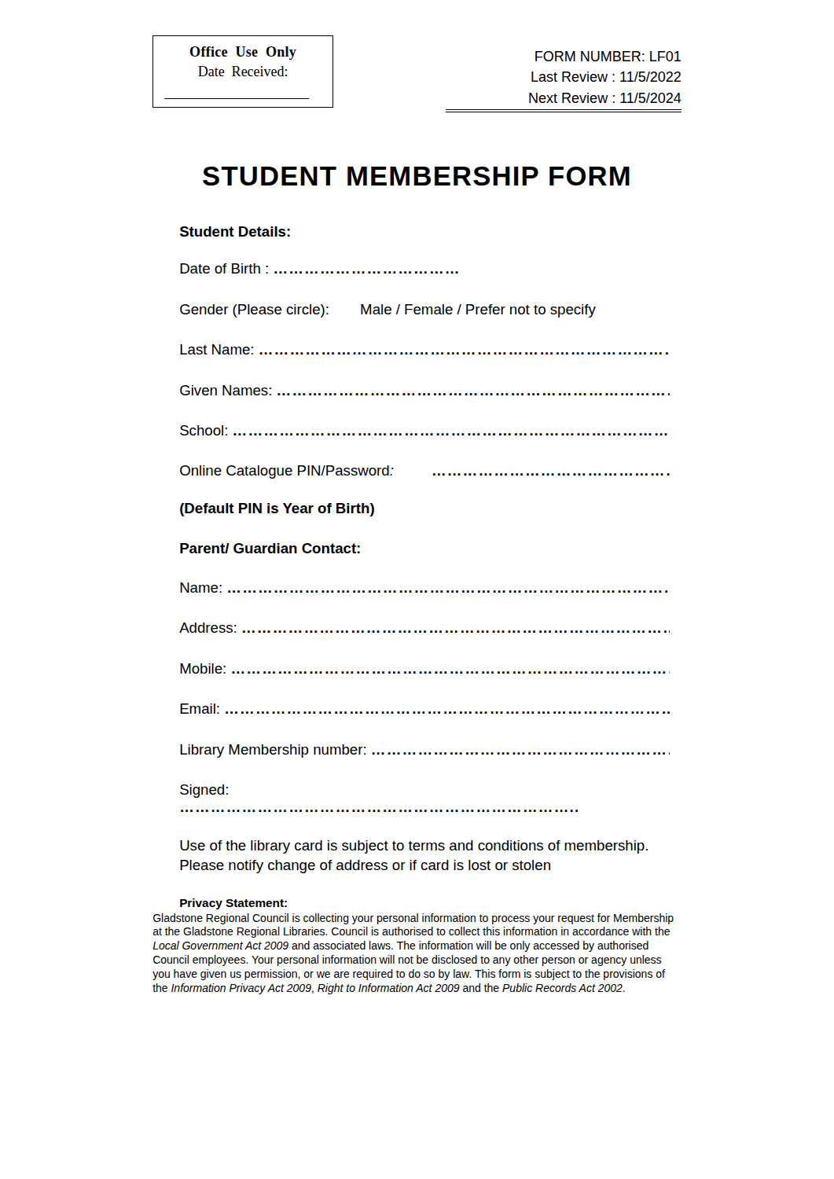Office Use Only
Date Received:
FORM NUMBER: LF01
Last Review : 11/5/2022
Next Review : 11/5/2024
STUDENT MEMBERSHIP FORM
Student Details:
Date of Birth : ………………………………
Gender (Please circle): Male / Female / Prefer not to specify
Last Name: …………………………………………………………………………………………..
Given Names: …………………………………………………………………………………………
School: …………………………………………………………………………………………….
Online Catalogue PIN/Password: …………………………………………………………………
(Default PIN is Year of Birth)
Parent/ Guardian Contact:
Name: …………………………………………………………………………………………….
Address: …………………………………………………………………………………………….
Mobile: …………………………………………………………………………………………….
Email: …………………………………………………………………………………………….
Library Membership number: …………………………………………………………………..
Signed: …………………………………………………………………..
Use of the library card is subject to terms and conditions of membership. Please notify change of address or if card is lost or stolen
Privacy Statement:
Gladstone Regional Council is collecting your personal information to process your request for Membership at the Gladstone Regional Libraries. Council is authorised to collect this information in accordance with the Local Government Act 2009 and associated laws. The information will be only accessed by authorised Council employees. Your personal information will not be disclosed to any other person or agency unless you have given us permission, or we are required to do so by law. This form is subject to the provisions of the Information Privacy Act 2009, Right to Information Act 2009 and the Public Records Act 2002.